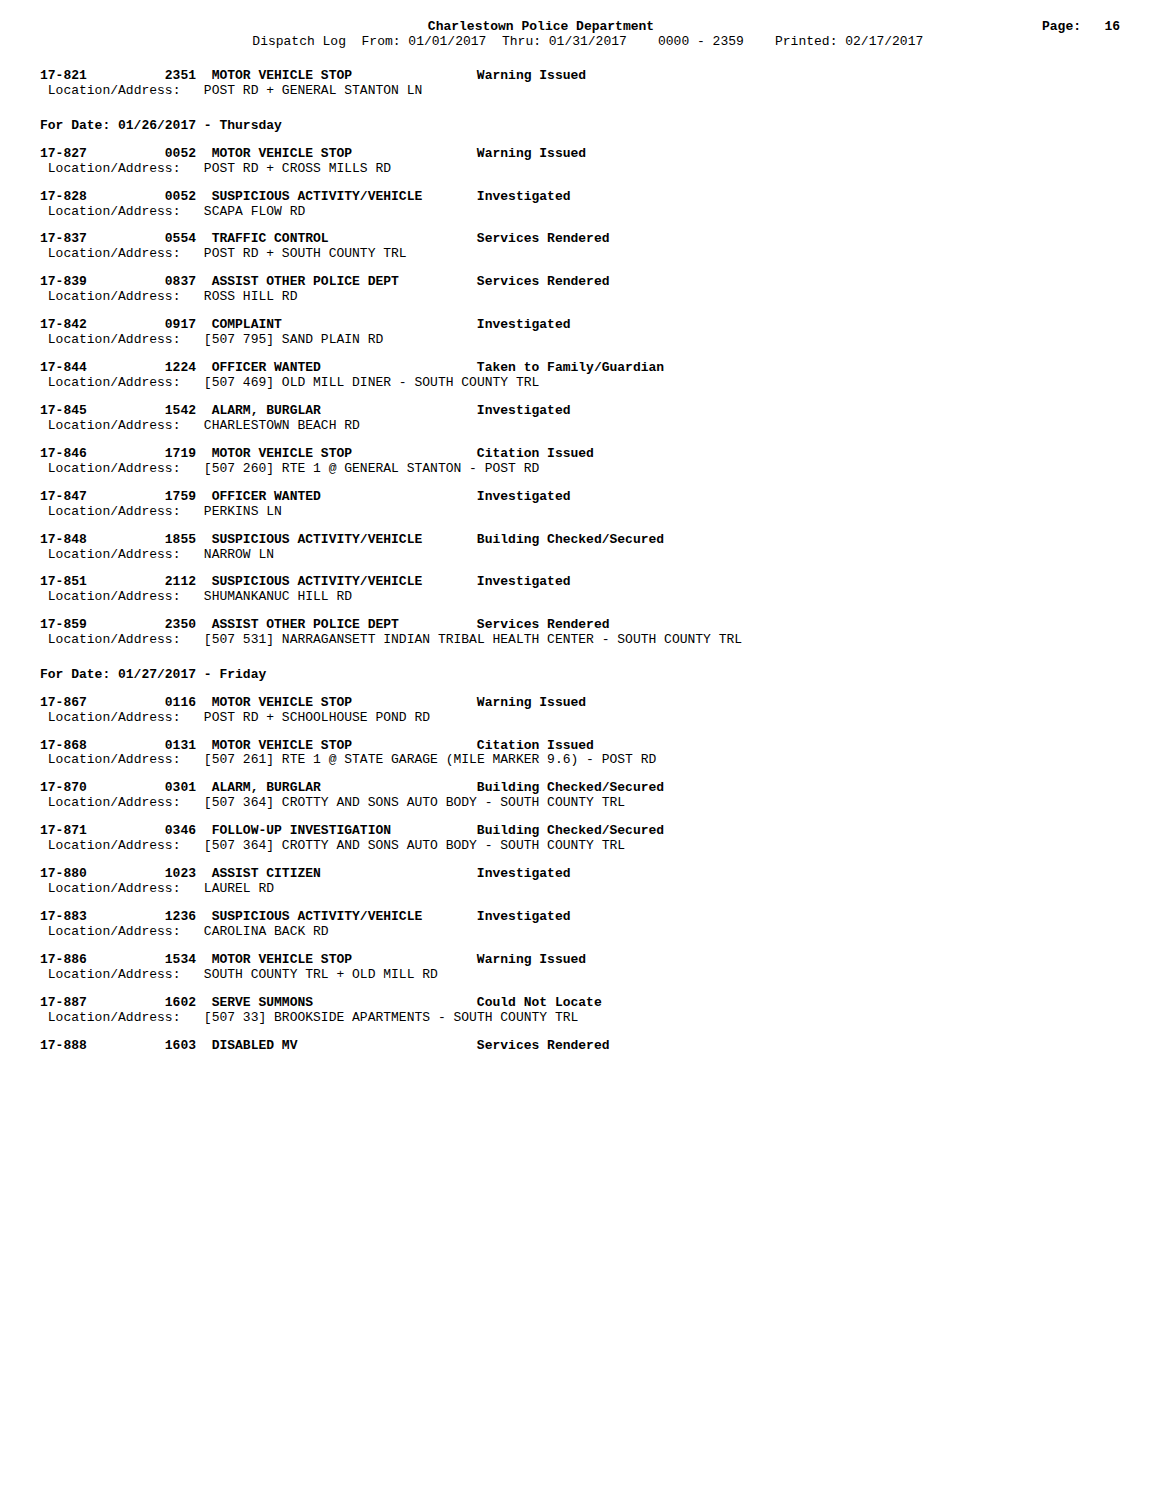Charlestown Police Department Page: 16
Dispatch Log From: 01/01/2017 Thru: 01/31/2017 0000 - 2359 Printed: 02/17/2017
17-821 2351 MOTOR VEHICLE STOP Warning Issued
Location/Address: POST RD + GENERAL STANTON LN
For Date: 01/26/2017 - Thursday
17-827 0052 MOTOR VEHICLE STOP Warning Issued
Location/Address: POST RD + CROSS MILLS RD
17-828 0052 SUSPICIOUS ACTIVITY/VEHICLE Investigated
Location/Address: SCAPA FLOW RD
17-837 0554 TRAFFIC CONTROL Services Rendered
Location/Address: POST RD + SOUTH COUNTY TRL
17-839 0837 ASSIST OTHER POLICE DEPT Services Rendered
Location/Address: ROSS HILL RD
17-842 0917 COMPLAINT Investigated
Location/Address: [507 795] SAND PLAIN RD
17-844 1224 OFFICER WANTED Taken to Family/Guardian
Location/Address: [507 469] OLD MILL DINER - SOUTH COUNTY TRL
17-845 1542 ALARM, BURGLAR Investigated
Location/Address: CHARLESTOWN BEACH RD
17-846 1719 MOTOR VEHICLE STOP Citation Issued
Location/Address: [507 260] RTE 1 @ GENERAL STANTON - POST RD
17-847 1759 OFFICER WANTED Investigated
Location/Address: PERKINS LN
17-848 1855 SUSPICIOUS ACTIVITY/VEHICLE Building Checked/Secured
Location/Address: NARROW LN
17-851 2112 SUSPICIOUS ACTIVITY/VEHICLE Investigated
Location/Address: SHUMANKANUC HILL RD
17-859 2350 ASSIST OTHER POLICE DEPT Services Rendered
Location/Address: [507 531] NARRAGANSETT INDIAN TRIBAL HEALTH CENTER - SOUTH COUNTY TRL
For Date: 01/27/2017 - Friday
17-867 0116 MOTOR VEHICLE STOP Warning Issued
Location/Address: POST RD + SCHOOLHOUSE POND RD
17-868 0131 MOTOR VEHICLE STOP Citation Issued
Location/Address: [507 261] RTE 1 @ STATE GARAGE (MILE MARKER 9.6) - POST RD
17-870 0301 ALARM, BURGLAR Building Checked/Secured
Location/Address: [507 364] CROTTY AND SONS AUTO BODY - SOUTH COUNTY TRL
17-871 0346 FOLLOW-UP INVESTIGATION Building Checked/Secured
Location/Address: [507 364] CROTTY AND SONS AUTO BODY - SOUTH COUNTY TRL
17-880 1023 ASSIST CITIZEN Investigated
Location/Address: LAUREL RD
17-883 1236 SUSPICIOUS ACTIVITY/VEHICLE Investigated
Location/Address: CAROLINA BACK RD
17-886 1534 MOTOR VEHICLE STOP Warning Issued
Location/Address: SOUTH COUNTY TRL + OLD MILL RD
17-887 1602 SERVE SUMMONS Could Not Locate
Location/Address: [507 33] BROOKSIDE APARTMENTS - SOUTH COUNTY TRL
17-888 1603 DISABLED MV Services Rendered